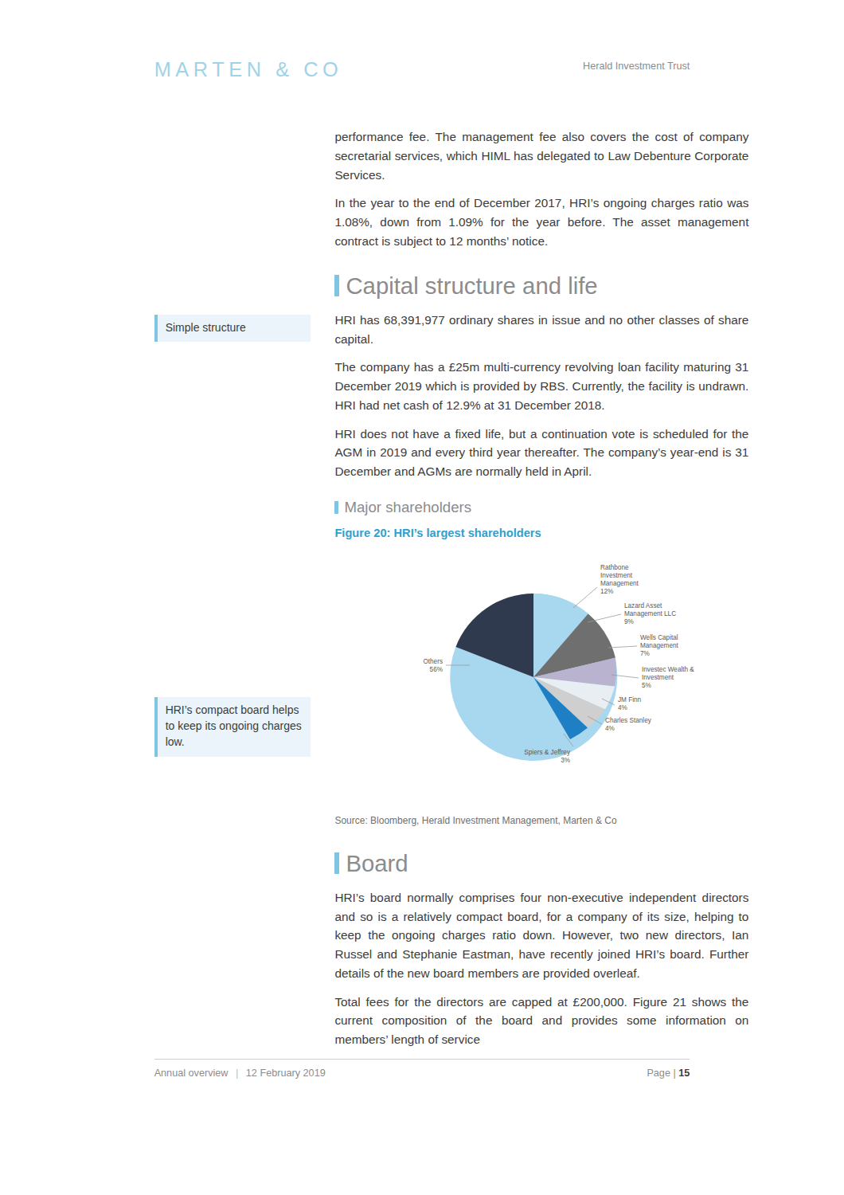MARTEN & CO
Herald Investment Trust
Simple structure
HRI’s compact board helps to keep its ongoing charges low.
performance fee. The management fee also covers the cost of company secretarial services, which HIML has delegated to Law Debenture Corporate Services.
In the year to the end of December 2017, HRI’s ongoing charges ratio was 1.08%, down from 1.09% for the year before. The asset management contract is subject to 12 months’ notice.
Capital structure and life
HRI has 68,391,977 ordinary shares in issue and no other classes of share capital.
The company has a £25m multi-currency revolving loan facility maturing 31 December 2019 which is provided by RBS. Currently, the facility is undrawn. HRI had net cash of 12.9% at 31 December 2018.
HRI does not have a fixed life, but a continuation vote is scheduled for the AGM in 2019 and every third year thereafter. The company’s year-end is 31 December and AGMs are normally held in April.
Major shareholders
Figure 20: HRI’s largest shareholders
Rathbone Investment Management 12% Lazard Asset Management LLC 9% Wells Capital Management 7% Investec Wealth & Investment 5% JM Finn 4% Charles Stanley 4% Spiers & Jeffrey 3% Others 56%
Source: Bloomberg, Herald Investment Management, Marten & Co
Board
HRI’s board normally comprises four non-executive independent directors and so is a relatively compact board, for a company of its size, helping to keep the ongoing charges ratio down. However, two new directors, Ian Russel and Stephanie Eastman, have recently joined HRI’s board. Further details of the new board members are provided overleaf.
Total fees for the directors are capped at £200,000. Figure 21 shows the current composition of the board and provides some information on members’ length of service
Annual overview | 12 February 2019
Page | 15